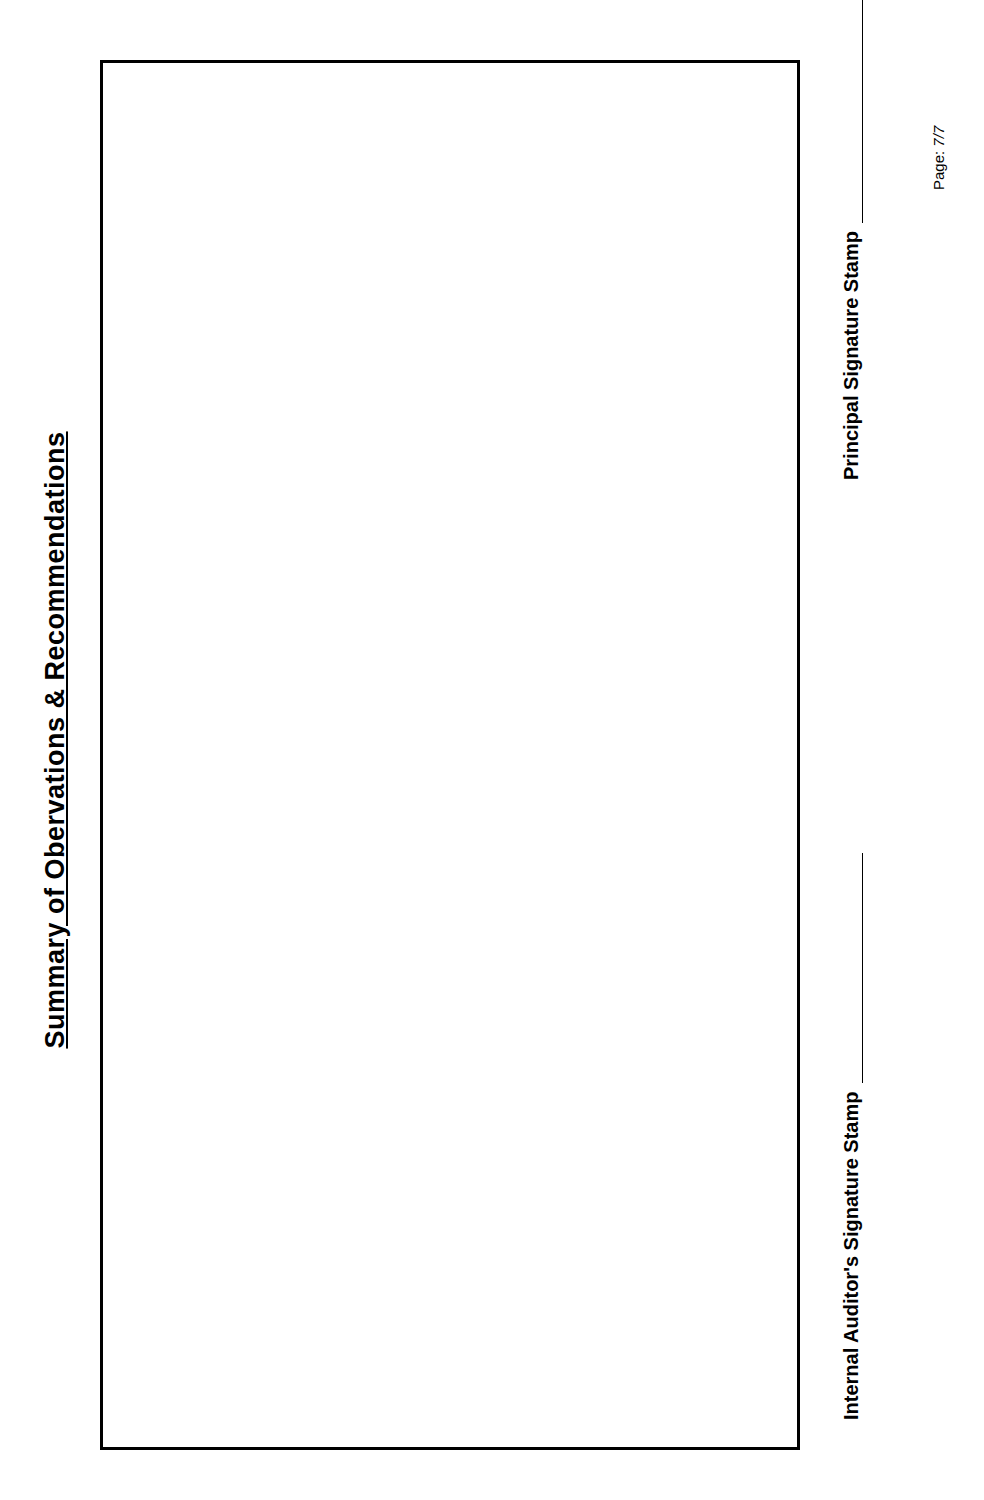Summary of Obervations & Recommendations
Internal Auditor's Signature Stamp
Principal Signature Stamp
Page: 7/7